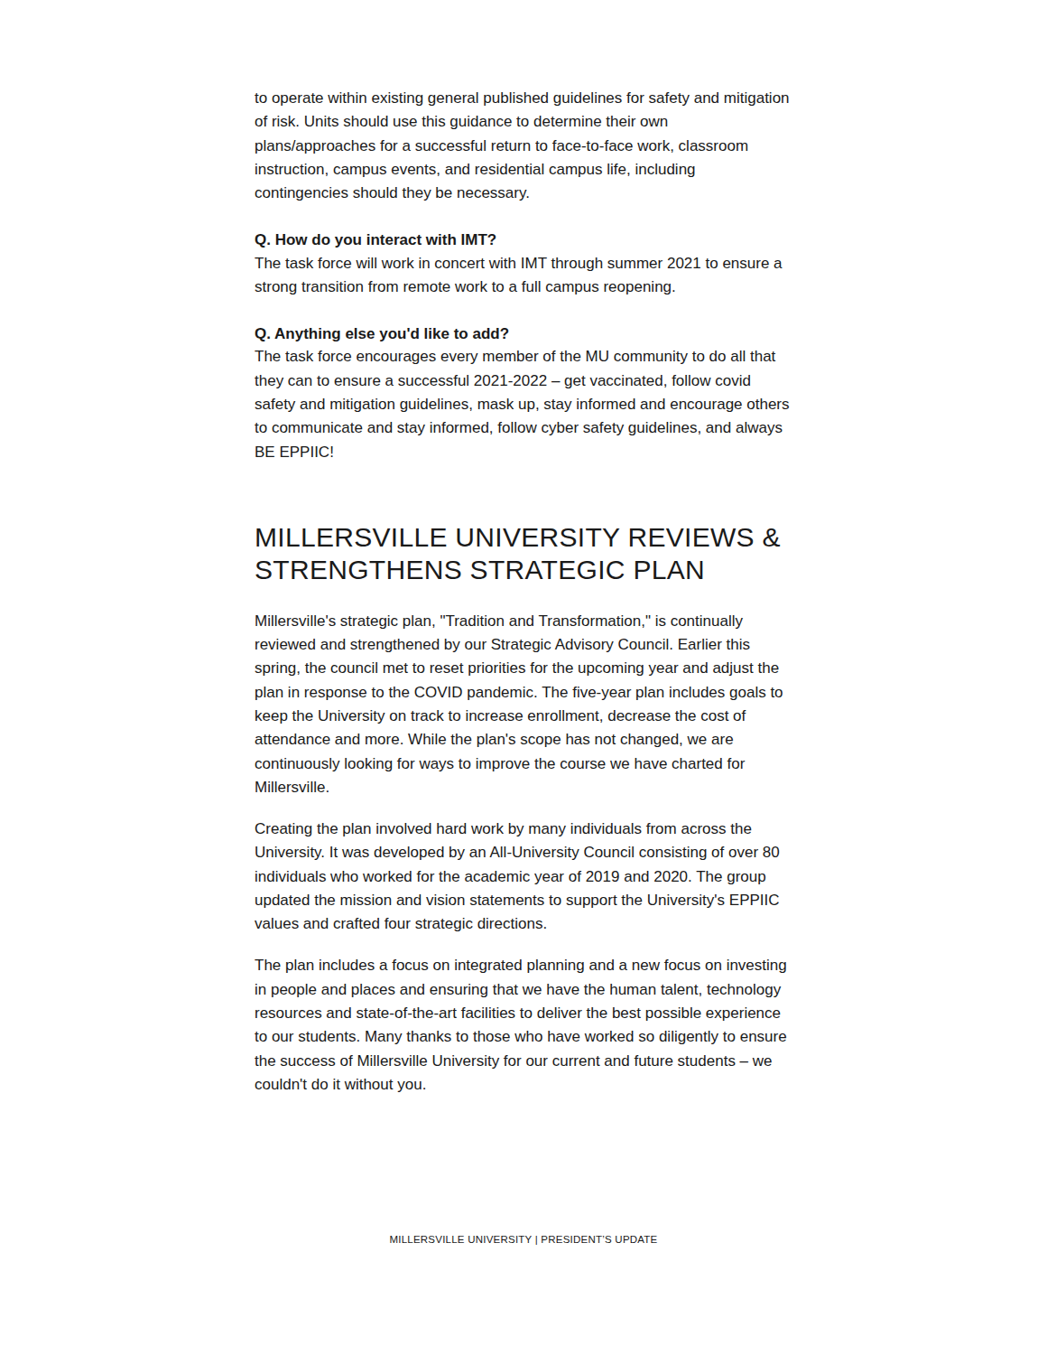to operate within existing general published guidelines for safety and mitigation of risk. Units should use this guidance to determine their own plans/approaches for a successful return to face-to-face work, classroom instruction, campus events, and residential campus life, including contingencies should they be necessary.
Q. How do you interact with IMT?
The task force will work in concert with IMT through summer 2021 to ensure a strong transition from remote work to a full campus reopening.
Q. Anything else you'd like to add?
The task force encourages every member of the MU community to do all that they can to ensure a successful 2021-2022 – get vaccinated, follow covid safety and mitigation guidelines, mask up, stay informed and encourage others to communicate and stay informed, follow cyber safety guidelines, and always BE EPPIIC!
Millersville University Reviews & Strengthens Strategic Plan
Millersville's strategic plan, "Tradition and Transformation," is continually reviewed and strengthened by our Strategic Advisory Council. Earlier this spring, the council met to reset priorities for the upcoming year and adjust the plan in response to the COVID pandemic. The five-year plan includes goals to keep the University on track to increase enrollment, decrease the cost of attendance and more. While the plan's scope has not changed, we are continuously looking for ways to improve the course we have charted for Millersville.
Creating the plan involved hard work by many individuals from across the University. It was developed by an All-University Council consisting of over 80 individuals who worked for the academic year of 2019 and 2020. The group updated the mission and vision statements to support the University's EPPIIC values and crafted four strategic directions.
The plan includes a focus on integrated planning and a new focus on investing in people and places and ensuring that we have the human talent, technology resources and state-of-the-art facilities to deliver the best possible experience to our students. Many thanks to those who have worked so diligently to ensure the success of Millersville University for our current and future students – we couldn't do it without you.
MILLERSVILLE UNIVERSITY | PRESIDENT’S UPDATE